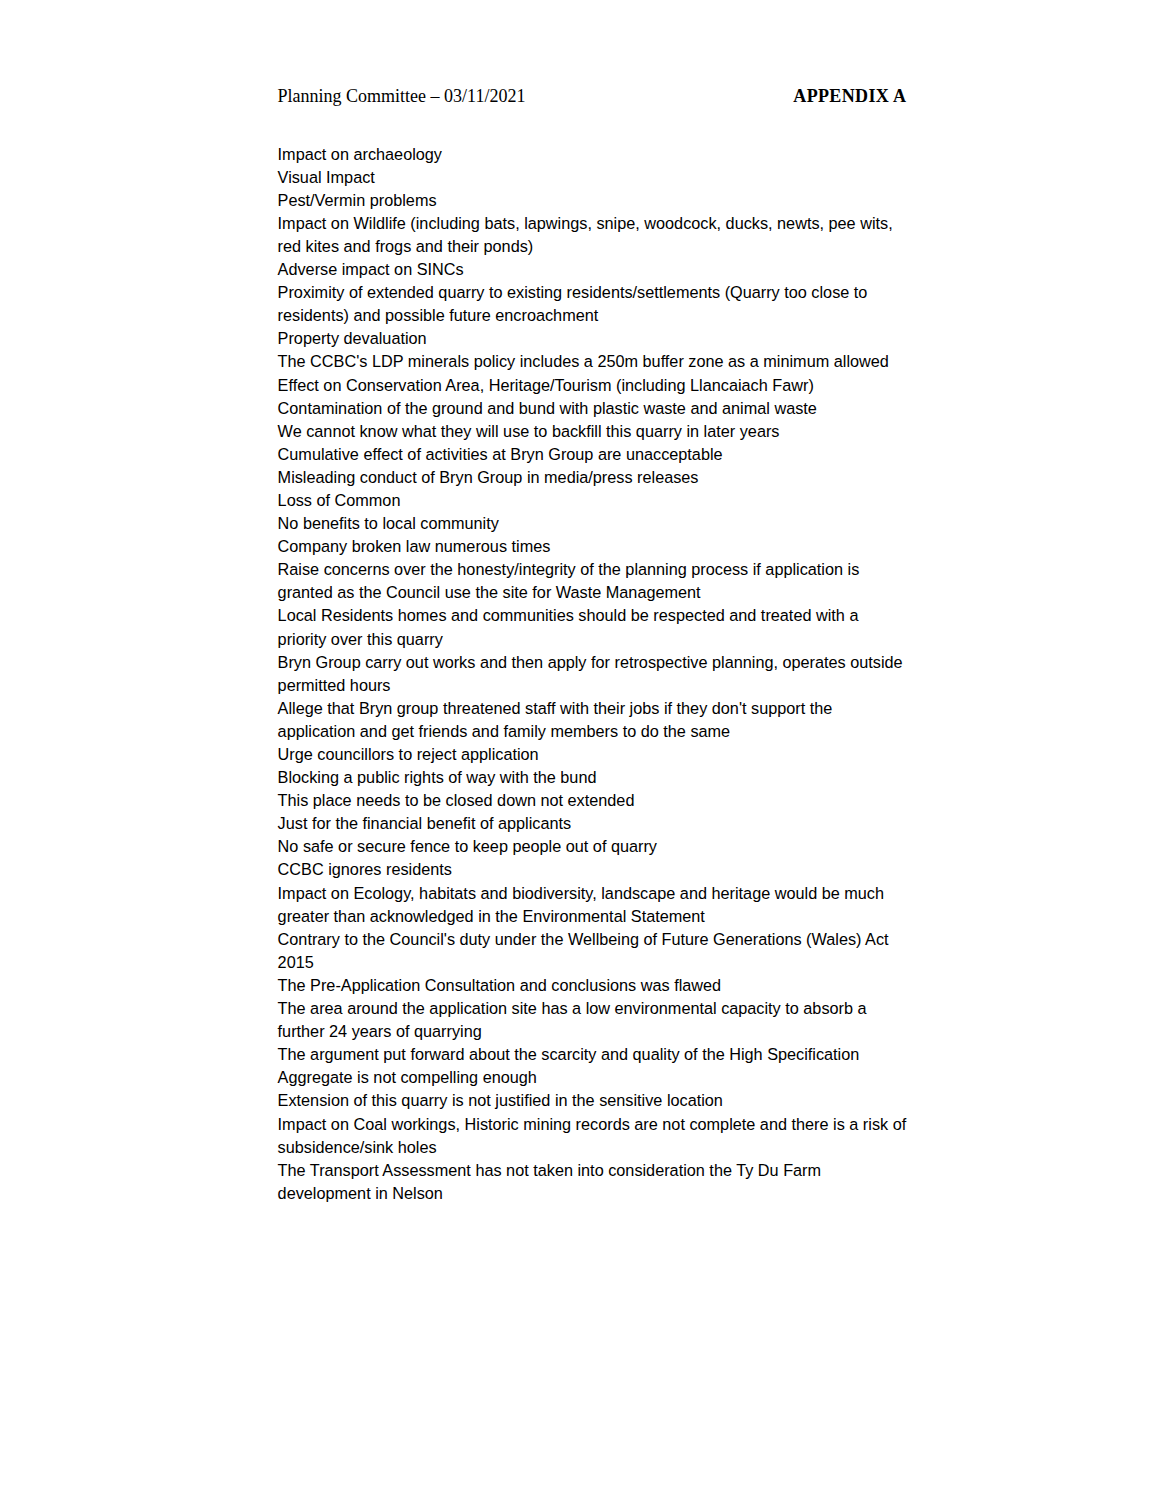Planning Committee – 03/11/2021
APPENDIX A
Impact on archaeology
Visual Impact
Pest/Vermin problems
Impact on Wildlife (including bats, lapwings, snipe, woodcock, ducks, newts, pee wits, red kites and frogs and their ponds)
Adverse impact on SINCs
Proximity of extended quarry to existing residents/settlements (Quarry too close to residents) and possible future encroachment
Property devaluation
The CCBC's LDP minerals policy includes a 250m buffer zone as a minimum allowed
Effect on Conservation Area, Heritage/Tourism (including Llancaiach Fawr)
Contamination of the ground and bund with plastic waste and animal waste
We cannot know what they will use to backfill this quarry in later years
Cumulative effect of activities at Bryn Group are unacceptable
Misleading conduct of Bryn Group in media/press releases
Loss of Common
No benefits to local community
Company broken law numerous times
Raise concerns over the honesty/integrity of the planning process if application is granted as the Council use the site for Waste Management
Local Residents homes and communities should be respected and treated with a priority over this quarry
Bryn Group carry out works and then apply for retrospective planning, operates outside permitted hours
Allege that Bryn group threatened staff with their jobs if they don't support the application and get friends and family members to do the same
Urge councillors to reject application
Blocking a public rights of way with the bund
This place needs to be closed down not extended
Just for the financial benefit of applicants
No safe or secure fence to keep people out of quarry
CCBC ignores residents
Impact on Ecology, habitats and biodiversity, landscape and heritage would be much greater than acknowledged in the Environmental Statement
Contrary to the Council's duty under the Wellbeing of Future Generations (Wales) Act 2015
The Pre-Application Consultation and conclusions was flawed
The area around the application site has a low environmental capacity to absorb a further 24 years of quarrying
The argument put forward about the scarcity and quality of the High Specification Aggregate is not compelling enough
Extension of this quarry is not justified in the sensitive location
Impact on Coal workings, Historic mining records are not complete and there is a risk of subsidence/sink holes
The Transport Assessment has not taken into consideration the Ty Du Farm development in Nelson